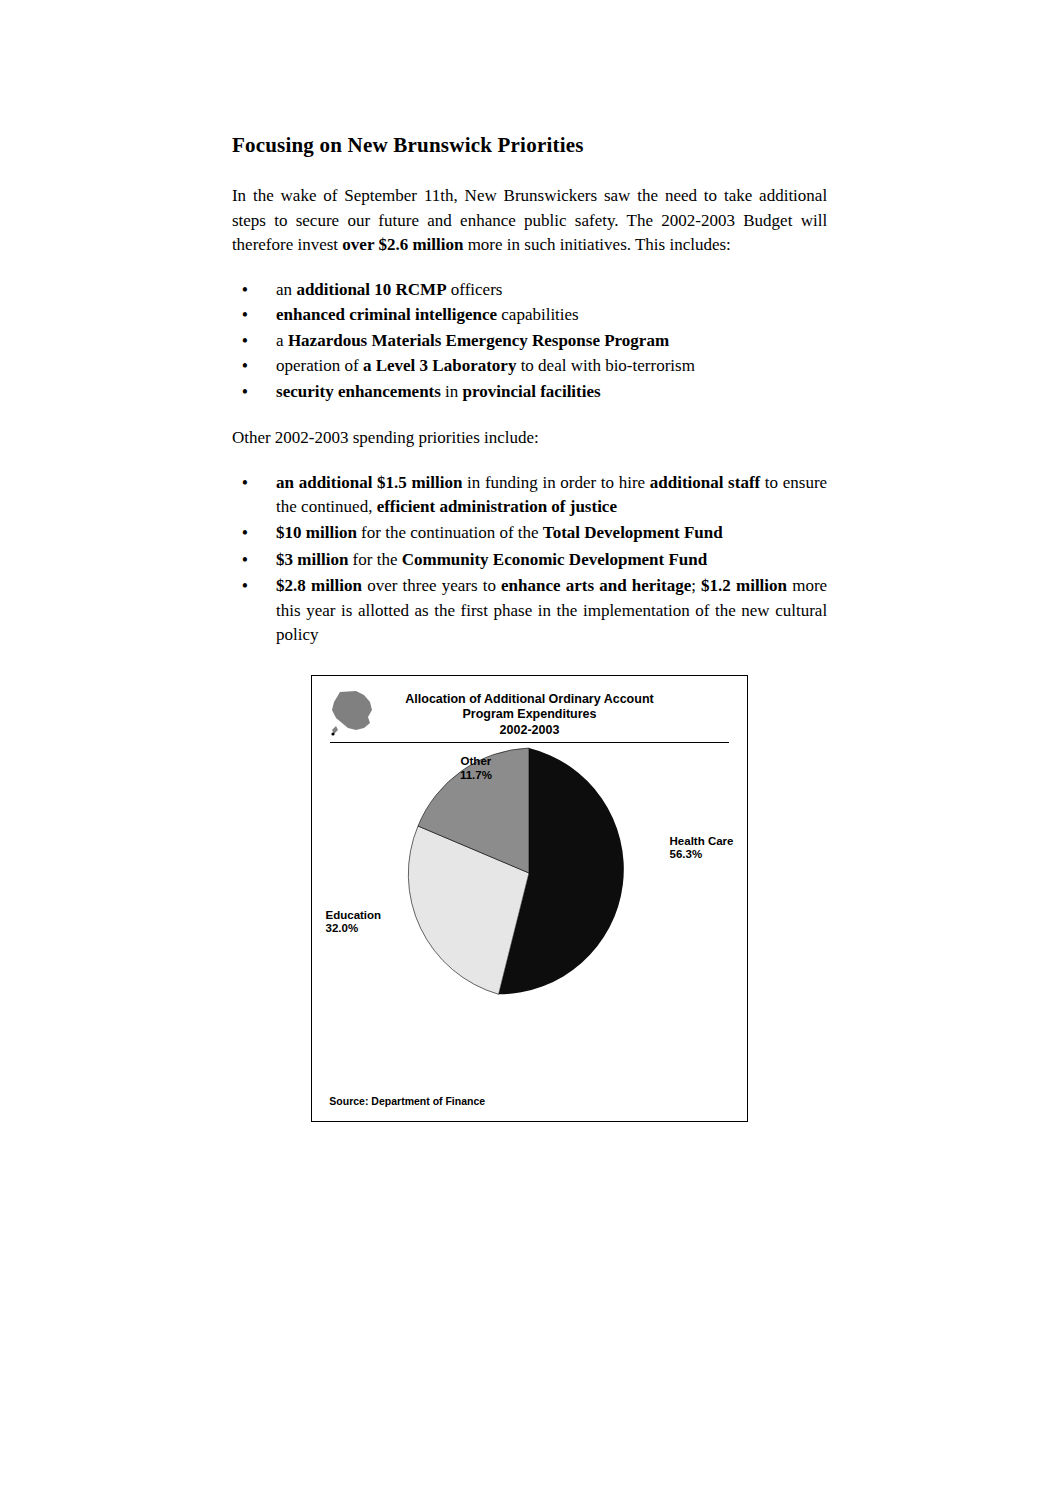Focusing on New Brunswick Priorities
In the wake of September 11th, New Brunswickers saw the need to take additional steps to secure our future and enhance public safety. The 2002-2003 Budget will therefore invest over $2.6 million more in such initiatives. This includes:
an additional 10 RCMP officers
enhanced criminal intelligence capabilities
a Hazardous Materials Emergency Response Program
operation of a Level 3 Laboratory to deal with bio-terrorism
security enhancements in provincial facilities
Other 2002-2003 spending priorities include:
an additional $1.5 million in funding in order to hire additional staff to ensure the continued, efficient administration of justice
$10 million for the continuation of the Total Development Fund
$3 million for the Community Economic Development Fund
$2.8 million over three years to enhance arts and heritage; $1.2 million more this year is allotted as the first phase in the implementation of the new cultural policy
Allocation of Additional Ordinary Account
Program Expenditures
2002-2003
Other
11.7%
Health Care
56.3%
Education
32.0%
Source: Department of Finance